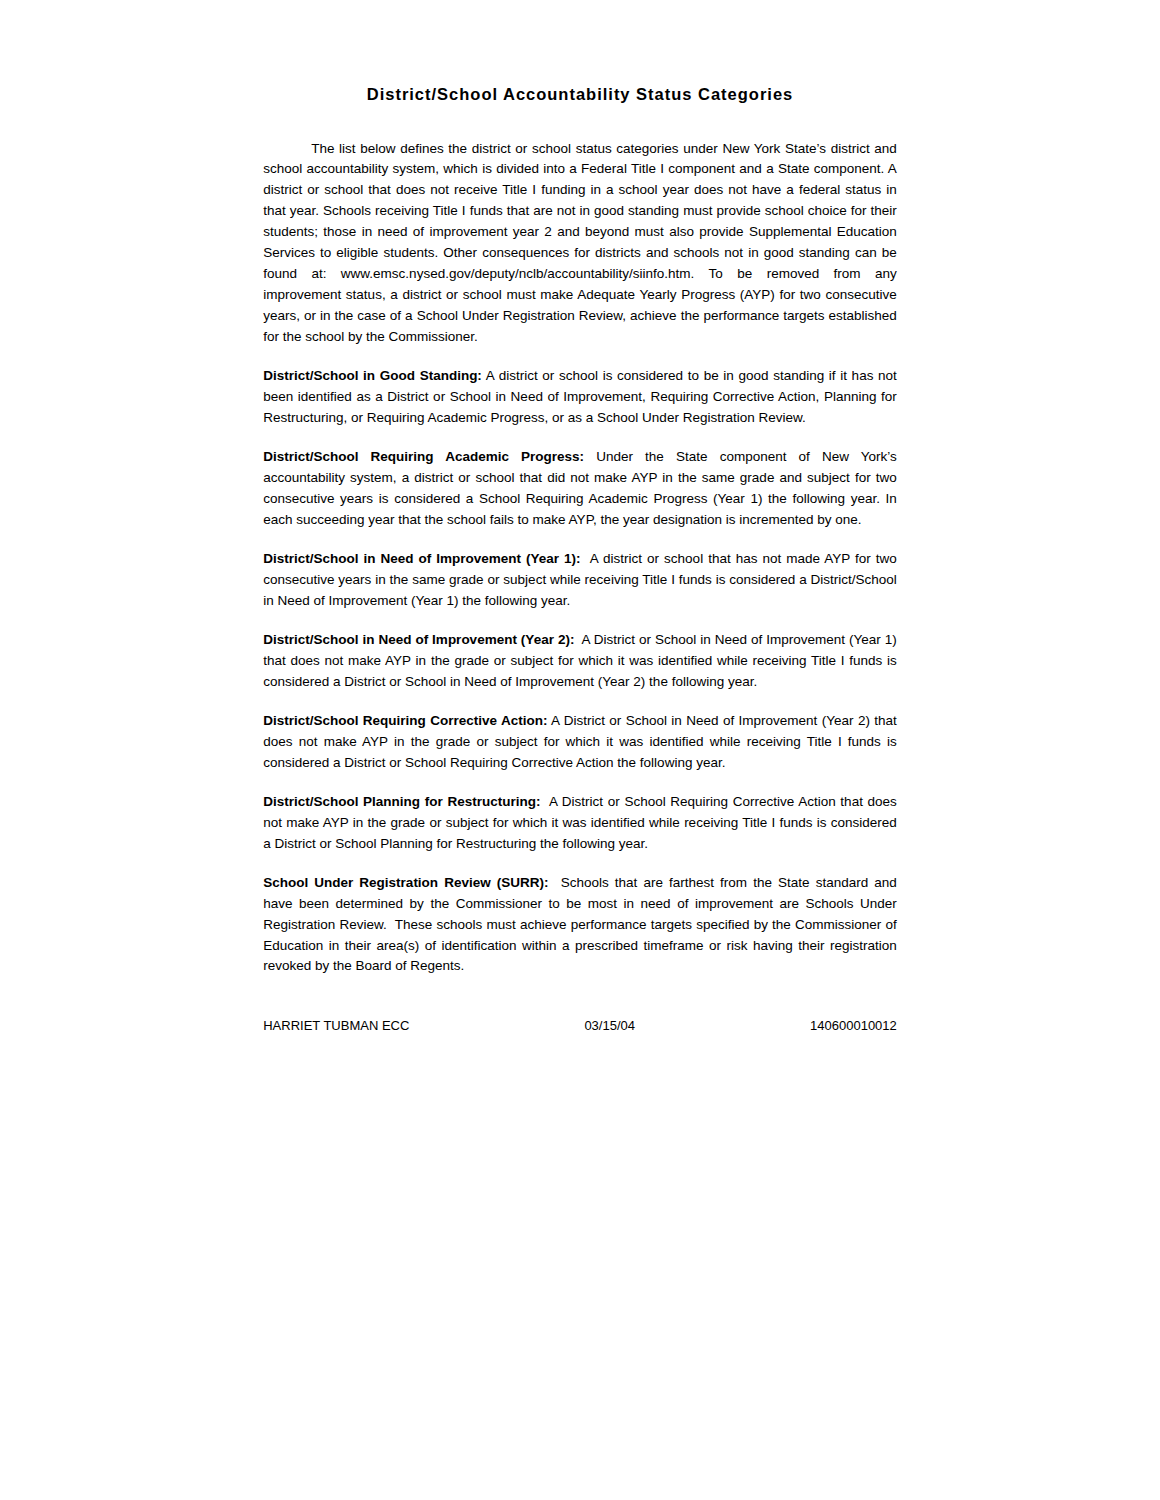District/School Accountability Status Categories
The list below defines the district or school status categories under New York State’s district and school accountability system, which is divided into a Federal Title I component and a State component. A district or school that does not receive Title I funding in a school year does not have a federal status in that year. Schools receiving Title I funds that are not in good standing must provide school choice for their students; those in need of improvement year 2 and beyond must also provide Supplemental Education Services to eligible students. Other consequences for districts and schools not in good standing can be found at: www.emsc.nysed.gov/deputy/nclb/accountability/siinfo.htm. To be removed from any improvement status, a district or school must make Adequate Yearly Progress (AYP) for two consecutive years, or in the case of a School Under Registration Review, achieve the performance targets established for the school by the Commissioner.
District/School in Good Standing: A district or school is considered to be in good standing if it has not been identified as a District or School in Need of Improvement, Requiring Corrective Action, Planning for Restructuring, or Requiring Academic Progress, or as a School Under Registration Review.
District/School Requiring Academic Progress: Under the State component of New York’s accountability system, a district or school that did not make AYP in the same grade and subject for two consecutive years is considered a School Requiring Academic Progress (Year 1) the following year. In each succeeding year that the school fails to make AYP, the year designation is incremented by one.
District/School in Need of Improvement (Year 1): A district or school that has not made AYP for two consecutive years in the same grade or subject while receiving Title I funds is considered a District/School in Need of Improvement (Year 1) the following year.
District/School in Need of Improvement (Year 2): A District or School in Need of Improvement (Year 1) that does not make AYP in the grade or subject for which it was identified while receiving Title I funds is considered a District or School in Need of Improvement (Year 2) the following year.
District/School Requiring Corrective Action: A District or School in Need of Improvement (Year 2) that does not make AYP in the grade or subject for which it was identified while receiving Title I funds is considered a District or School Requiring Corrective Action the following year.
District/School Planning for Restructuring: A District or School Requiring Corrective Action that does not make AYP in the grade or subject for which it was identified while receiving Title I funds is considered a District or School Planning for Restructuring the following year.
School Under Registration Review (SURR): Schools that are farthest from the State standard and have been determined by the Commissioner to be most in need of improvement are Schools Under Registration Review. These schools must achieve performance targets specified by the Commissioner of Education in their area(s) of identification within a prescribed timeframe or risk having their registration revoked by the Board of Regents.
HARRIET TUBMAN ECC
03/15/04
140600010012